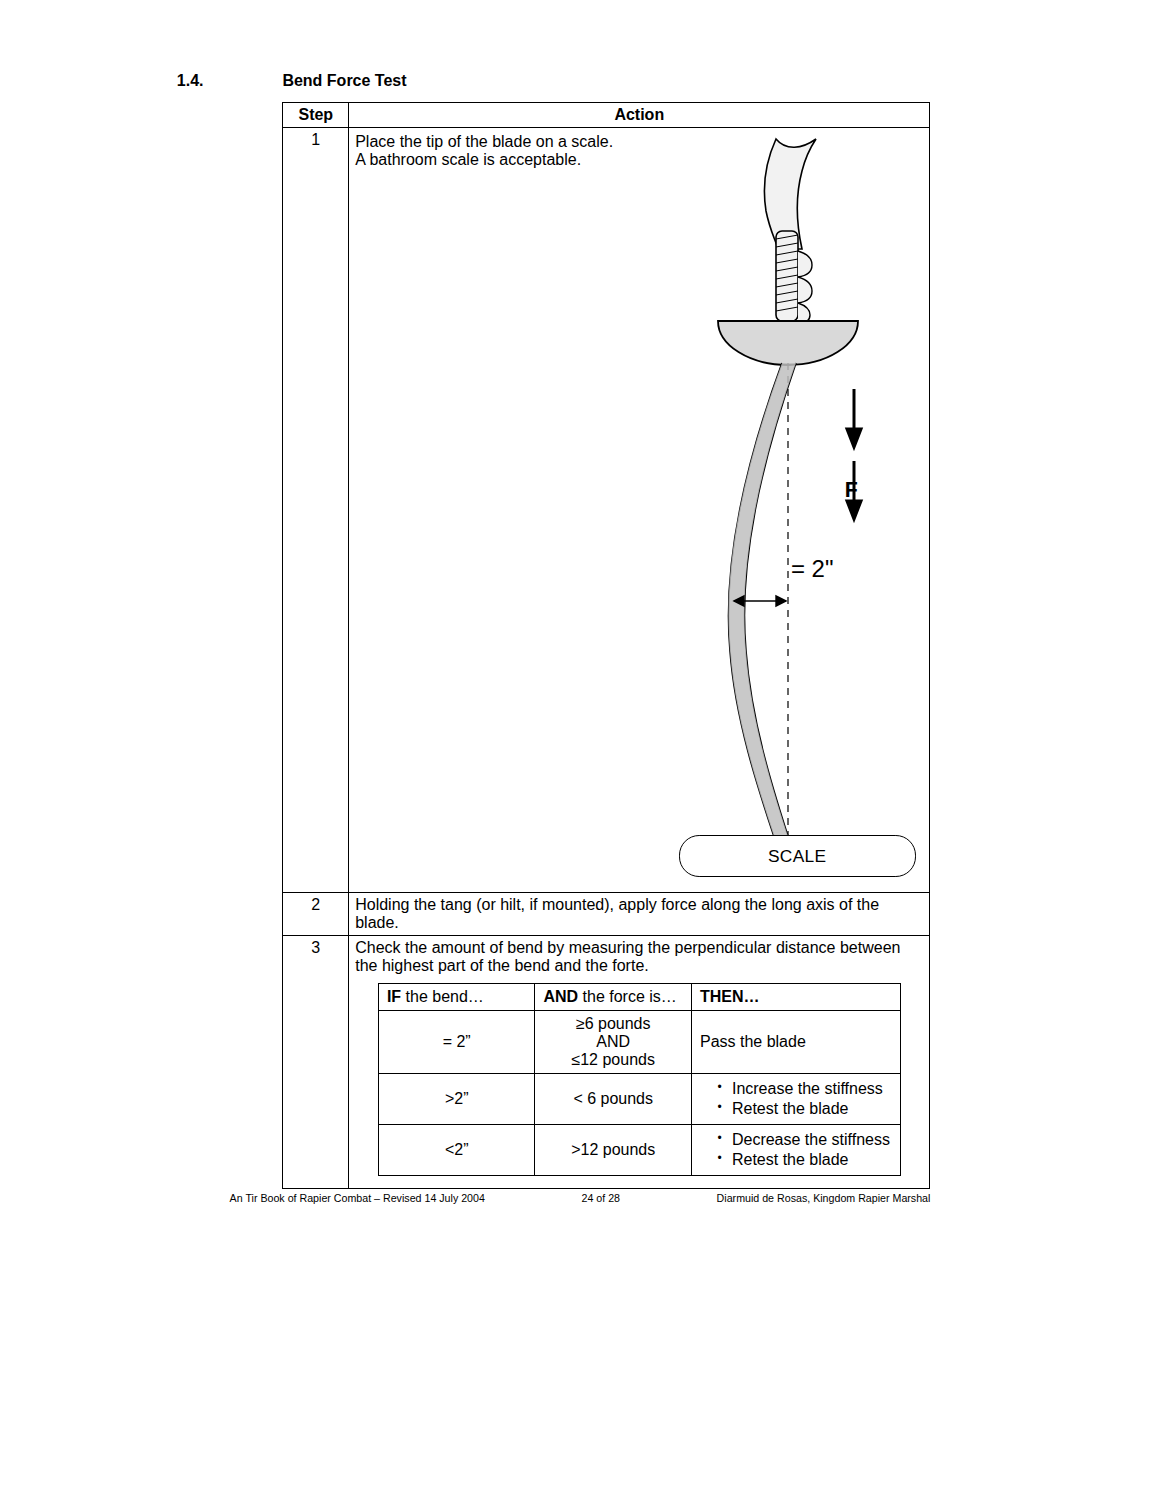1.4. Bend Force Test
| Step | Action |
| --- | --- |
| 1 | Place the tip of the blade on a scale. A bathroom scale is acceptable. F = 2" SCALE |
| 2 | Holding the tang (or hilt, if mounted), apply force along the long axis of the blade. |
| 3 | Check the amount of bend by measuring the perpendicular distance between the highest part of the bend and the forte. / IF the bend… / AND the force is… / THEN… / / --- / --- / --- / / = 2” / ≥6 pounds AND ≤12 pounds / Pass the blade / / >2” / < 6 pounds / Increase the stiffness Retest the blade / / <2” / >12 pounds / Decrease the stiffness Retest the blade / |
An Tir Book of Rapier Combat – Revised 14 July 2004 24 of 28 Diarmuid de Rosas, Kingdom Rapier Marshal